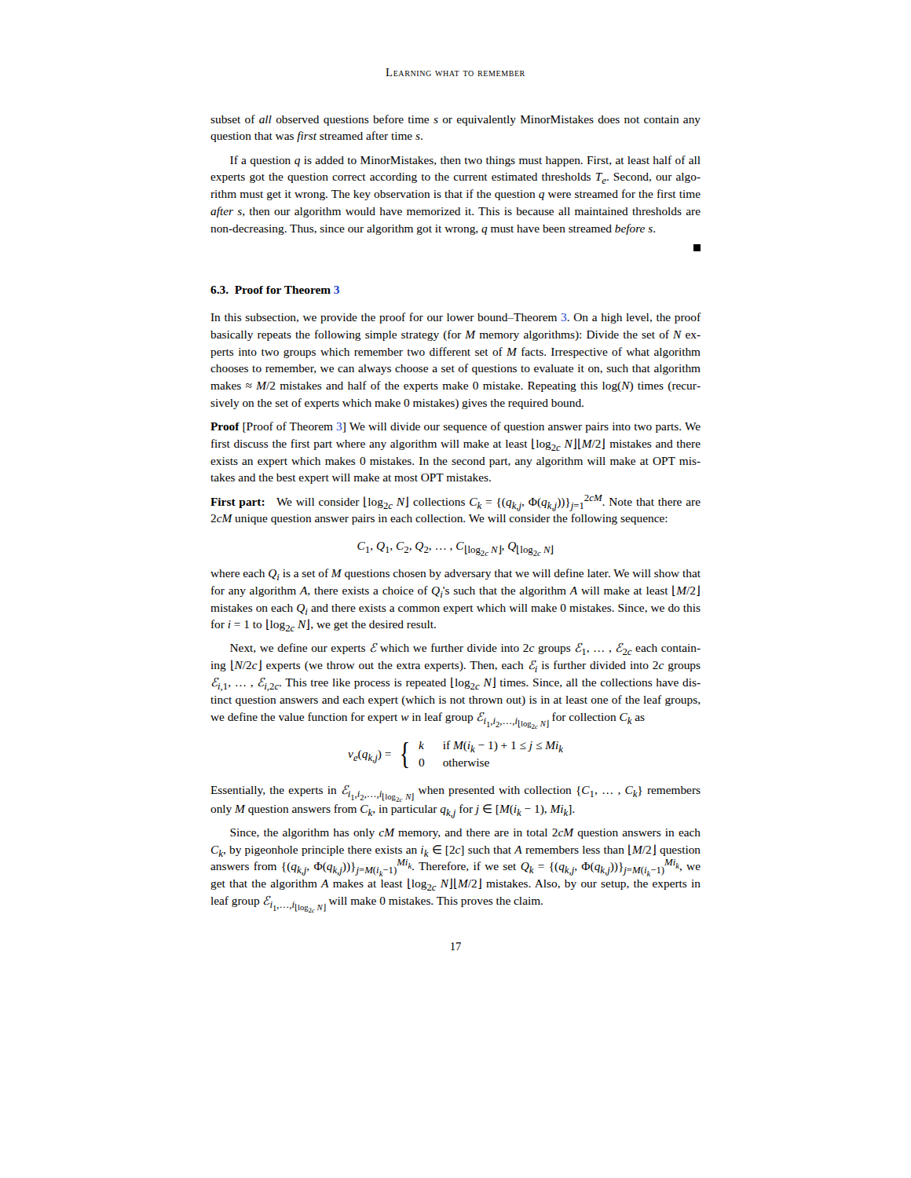Learning what to remember
subset of all observed questions before time s or equivalently MinorMistakes does not contain any question that was first streamed after time s.
If a question q is added to MinorMistakes, then two things must happen. First, at least half of all experts got the question correct according to the current estimated thresholds Te. Second, our algorithm must get it wrong. The key observation is that if the question q were streamed for the first time after s, then our algorithm would have memorized it. This is because all maintained thresholds are non-decreasing. Thus, since our algorithm got it wrong, q must have been streamed before s.
6.3. Proof for Theorem 3
In this subsection, we provide the proof for our lower bound–Theorem 3. On a high level, the proof basically repeats the following simple strategy (for M memory algorithms): Divide the set of N experts into two groups which remember two different set of M facts. Irrespective of what algorithm chooses to remember, we can always choose a set of questions to evaluate it on, such that algorithm makes ≈ M/2 mistakes and half of the experts make 0 mistake. Repeating this log(N) times (recursively on the set of experts which make 0 mistakes) gives the required bound.
Proof [Proof of Theorem 3] We will divide our sequence of question answer pairs into two parts. We first discuss the first part where any algorithm will make at least log2c N M/2 mistakes and there exists an expert which makes 0 mistakes. In the second part, any algorithm will make at OPT mistakes and the best expert will make at most OPT mistakes.
First part: We will consider log2c N collections Ck = {(qk,j, Φ(qk,j))}j=12cM. Note that there are 2cM unique question answer pairs in each collection. We will consider the following sequence:
C1, Q1, C2, Q2, … , C log2c N, Q log2c N
where each Qi is a set of M questions chosen by adversary that we will define later. We will show that for any algorithm A, there exists a choice of Qi's such that the algorithm A will make at least M/2 mistakes on each Qi and there exists a common expert which will make 0 mistakes. Since, we do this for i = 1 to log2c N , we get the desired result.
Next, we define our experts ℰ which we further divide into 2c groups ℰ1, … , ℰ2c each containing N/2c experts (we throw out the extra experts). Then, each ℰi is further divided into 2c groups ℰi,1, … , ℰi,2c. This tree like process is repeated log2c N times. Since, all the collections have distinct question answers and each expert (which is not thrown out) is in at least one of the leaf groups, we define the value function for expert w in leaf group ℰi1,i2,…,i log2c N for collection Ck as
ve(qk,j) = { kif M(ik − 1) + 1 ≤ j ≤ Mik 0 otherwise
Essentially, the experts in ℰi1,i2,…,i log2c N when presented with collection {C1, … , Ck} remembers only M question answers from Ck, in particular qk,j for j ∈ [M(ik − 1), Mik].
Since, the algorithm has only cM memory, and there are in total 2cM question answers in each Ck, by pigeonhole principle there exists an ik ∈ [2c] such that A remembers less than M/2 question answers from {(qk,j, Φ(qk,j))}j=M(ik−1)Mik. Therefore, if we set Qk = {(qk,j, Φ(qk,j))}j=M(ik−1)Mik, we get that the algorithm A makes at least log2c N M/2 mistakes. Also, by our setup, the experts in leaf group ℰi1,…,i log2c N will make 0 mistakes. This proves the claim.
17